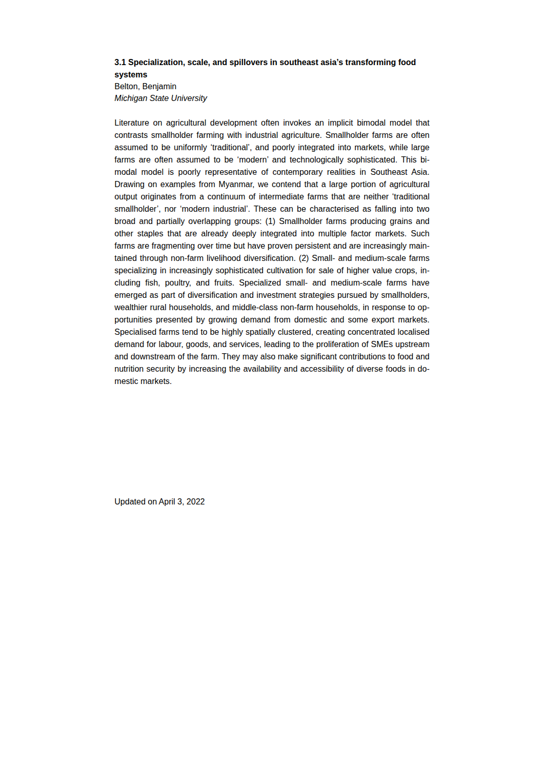3.1 Specialization, scale, and spillovers in southeast asia’s transforming food systems
Belton, Benjamin
Michigan State University
Literature on agricultural development often invokes an implicit bimodal model that contrasts smallholder farming with industrial agriculture. Smallholder farms are often assumed to be uniformly ‘traditional’, and poorly integrated into markets, while large farms are often assumed to be ‘modern’ and technologically sophisticated. This bimodal model is poorly representative of contemporary realities in Southeast Asia. Drawing on examples from Myanmar, we contend that a large portion of agricultural output originates from a continuum of intermediate farms that are neither ‘traditional smallholder’, nor ‘modern industrial’. These can be characterised as falling into two broad and partially overlapping groups: (1) Smallholder farms producing grains and other staples that are already deeply integrated into multiple factor markets. Such farms are fragmenting over time but have proven persistent and are increasingly maintained through non-farm livelihood diversification. (2) Small- and medium-scale farms specializing in increasingly sophisticated cultivation for sale of higher value crops, including fish, poultry, and fruits. Specialized small- and medium-scale farms have emerged as part of diversification and investment strategies pursued by smallholders, wealthier rural households, and middle-class non-farm households, in response to opportunities presented by growing demand from domestic and some export markets. Specialised farms tend to be highly spatially clustered, creating concentrated localised demand for labour, goods, and services, leading to the proliferation of SMEs upstream and downstream of the farm. They may also make significant contributions to food and nutrition security by increasing the availability and accessibility of diverse foods in domestic markets.
Updated on April 3, 2022